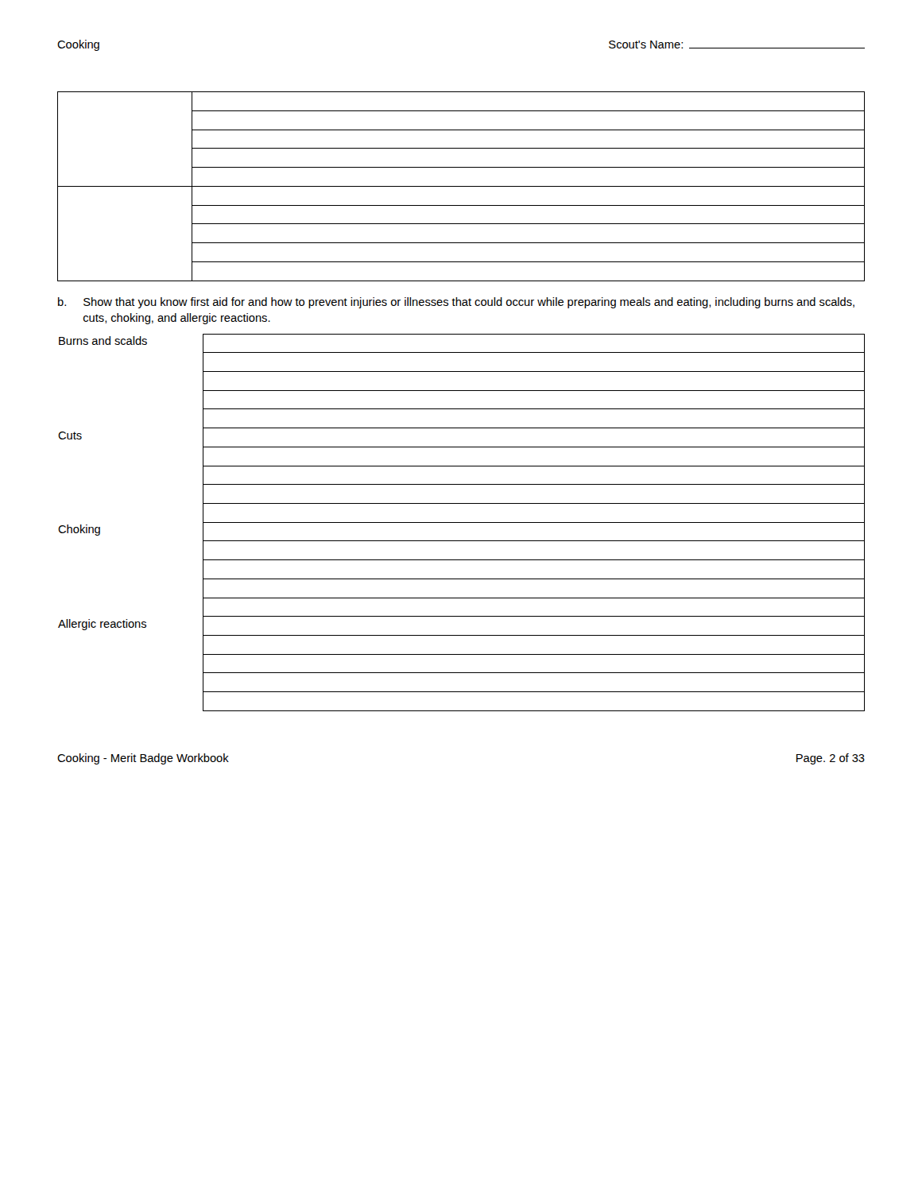Cooking
Scout's Name:
b.
Show that you know first aid for and how to prevent injuries or illnesses that could occur while preparing meals and eating, including burns and scalds, cuts, choking, and allergic reactions.
| Burns and scalds | |
| Cuts | |
| Choking | |
| Allergic reactions | |
Cooking - Merit Badge Workbook
Page. 2 of 33